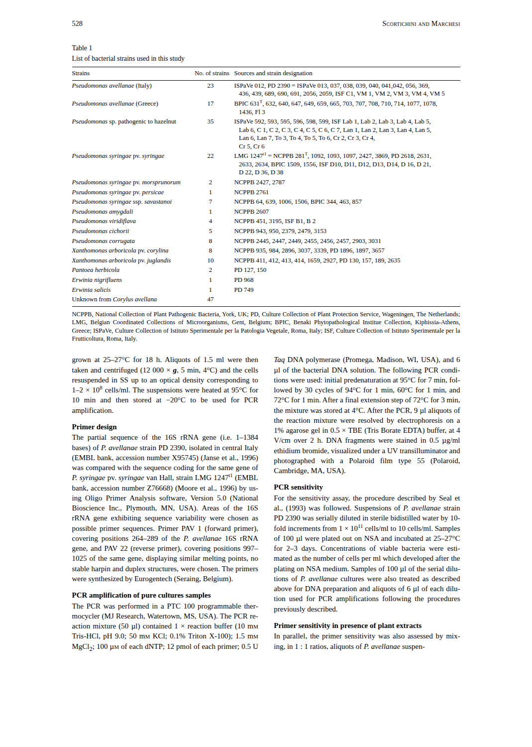528 Scortichini and Marchesi
Table 1
List of bacterial strains used in this study
| Strains | No. of strains | Sources and strain designation |
| --- | --- | --- |
| Pseudomonas avellanae (Italy) | 23 | ISPaVe 012, PD 2390 = ISPaVe 013, 037, 038, 039, 040, 041,042, 056, 369, 436, 439, 689, 690, 691, 2056, 2059, ISF C1, VM 1, VM 2, VM 3, VM 4, VM 5 |
| Pseudomonas avellanae (Greece) | 17 | BPIC 631 T , 632, 640, 647, 649, 659, 665, 703, 707, 708, 710, 714, 1077, 1078, 1436, Fl 3 |
| Pseudomonas sp. pathogenic to hazelnut | 35 | ISPaVe 592, 593, 595, 596, 598, 599, ISF Lab 1, Lab 2, Lab 3, Lab 4, Lab 5, Lab 6, C 1, C 2, C 3, C 4, C 5, C 6, C 7, Lan 1, Lan 2, Lan 3, Lan 4, Lan 5, Lan 6, Lan 7, To 3, To 4, To 5, To 6, Cr 2, Cr 3, Cr 4, Cr 5, Cr 6 |
| Pseudomonas syringae pv. syringae | 22 | LMG 1247 t1 = NCPPB 281 T , 1092, 1093, 1097, 2427, 3869, PD 2618, 2631, 2633, 2634, BPIC 1509, 1556, ISF D10, D11, D12, D13, D14, D 16, D 21, D 22, D 36, D 38 |
| Pseudomonas syringae pv. morsprunorum | 2 | NCPPB 2427, 2787 |
| Pseudomonas syringae pv. persicae | 1 | NCPPB 2761 |
| Pseudomonas syringae ssp. savastanoi | 7 | NCPPB 64, 639, 1006, 1506, BPIC 344, 463, 857 |
| Pseudomonas amygdali | 1 | NCPPB 2607 |
| Pseudomonas viridiflava | 4 | NCPPB 451, 3195, ISF B1, B 2 |
| Pseudomonas cichorii | 5 | NCPPB 943, 950, 2379, 2479, 3153 |
| Pseudomonas corrugata | 8 | NCPPB 2445, 2447, 2449, 2455, 2456, 2457, 2903, 3031 |
| Xanthomonas arboricola pv. corylina | 8 | NCPPB 935, 984, 2896, 3037, 3339, PD 1896, 1897, 3657 |
| Xanthomonas arboricola pv. juglandis | 10 | NCPPB 411, 412, 413, 414, 1659, 2927, PD 130, 157, 189, 2635 |
| Pantoea herbicola | 2 | PD 127, 150 |
| Erwinia nigrifluens | 1 | PD 968 |
| Erwinia salicis | 1 | PD 749 |
| Unknown from Corylus avellana | 47 | |
NCPPB, National Collection of Plant Pathogenic Bacteria, York, UK; PD, Culture Collection of Plant Protection Service, Wageningen, The Netherlands; LMG, Belgian Coordinated Collections of Microorganisms, Gent, Belgium; BPIC, Benaki Phytopathological Institue Collection, Kiphissia-Athens, Greece; ISPaVe, Culture Collection of Istituto Sperimentale per la Patologia Vegetale, Roma, Italy; ISF, Culture Collection of Istituto Sperimentale per la Frutticoltura, Roma, Italy.
grown at 25–27°C for 18 h. Aliquots of 1.5 ml were then taken and centrifuged (12 000 × g, 5 min, 4°C) and the cells resuspended in SS up to an optical density corresponding to 1–2 × 108 cells/ml. The suspensions were heated at 95°C for 10 min and then stored at −20°C to be used for PCR amplification.
Primer design
The partial sequence of the 16S rRNA gene (i.e. 1–1384 bases) of P. avellanae strain PD 2390, isolated in central Italy (EMBL bank, accession number X95745) (Janse et al., 1996) was compared with the sequence coding for the same gene of P. syringae pv. syringae van Hall, strain LMG 1247t1 (EMBL bank, accession number Z76668) (Moore et al., 1996) by using Oligo Primer Analysis software, Version 5.0 (National Bioscience Inc., Plymouth, MN, USA). Areas of the 16S rRNA gene exhibiting sequence variability were chosen as possible primer sequences. Primer PAV 1 (forward primer), covering positions 264–289 of the P. avellanae 16S rRNA gene, and PAV 22 (reverse primer), covering positions 997–1025 of the same gene, displaying similar melting points, no stable harpin and duplex structures, were chosen. The primers were synthesized by Eurogentech (Seraing, Belgium).
PCR amplification of pure cultures samples
The PCR was performed in a PTC 100 programmable thermocycler (MJ Research, Watertown, MS, USA). The PCR reaction mixture (50 µl) contained 1 × reaction buffer (10 mm Tris-HCl, pH 9.0; 50 mm KCl; 0.1% Triton X-100); 1.5 mm MgCl2; 100 µm of each dNTP; 12 pmol of each primer; 0.5 U Taq DNA polymerase (Promega, Madison, WI, USA), and 6 µl of the bacterial DNA solution. The following PCR conditions were used: initial predenaturation at 95°C for 7 min, followed by 30 cycles of 94°C for 1 min, 60°C for 1 min, and 72°C for 1 min. After a final extension step of 72°C for 3 min, the mixture was stored at 4°C. After the PCR, 9 µl aliquots of the reaction mixture were resolved by electrophoresis on a 1% agarose gel in 0.5 × TBE (Tris Borate EDTA) buffer, at 4 V/cm over 2 h. DNA fragments were stained in 0.5 µg/ml ethidium bromide, visualized under a UV transilluminator and photographed with a Polaroid film type 55 (Polaroid, Cambridge, MA, USA).
PCR sensitivity
For the sensitivity assay, the procedure described by Seal et al., (1993) was followed. Suspensions of P. avellanae strain PD 2390 was serially diluted in sterile bidistilled water by 10-fold increments from 1 × 1011 cells/ml to 10 cells/ml. Samples of 100 µl were plated out on NSA and incubated at 25–27°C for 2–3 days. Concentrations of viable bacteria were estimated as the number of cells per ml which developed after the plating on NSA medium. Samples of 100 µl of the serial dilutions of P. avellanae cultures were also treated as described above for DNA preparation and aliquots of 6 µl of each dilution used for PCR amplifications following the procedures previously described.
Primer sensitivity in presence of plant extracts
In parallel, the primer sensitivity was also assessed by mixing, in 1 : 1 ratios, aliquots of P. avellanae suspen-